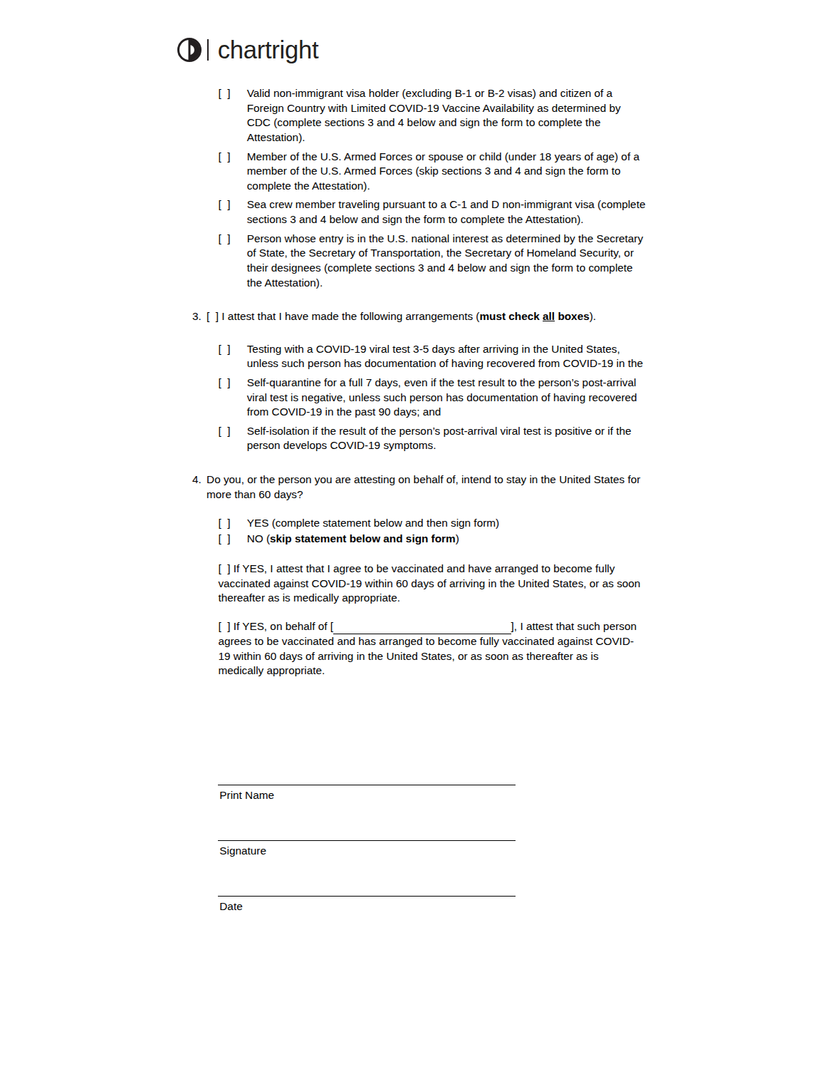chartright
[ ]
Valid non-immigrant visa holder (excluding B-1 or B-2 visas) and citizen of a Foreign Country with Limited COVID-19 Vaccine Availability as determined by CDC (complete sections 3 and 4 below and sign the form to complete the Attestation).
[ ]
Member of the U.S. Armed Forces or spouse or child (under 18 years of age) of a member of the U.S. Armed Forces (skip sections 3 and 4 and sign the form to complete the Attestation).
[ ]
Sea crew member traveling pursuant to a C-1 and D non-immigrant visa (complete sections 3 and 4 below and sign the form to complete the Attestation).
[ ]
Person whose entry is in the U.S. national interest as determined by the Secretary of State, the Secretary of Transportation, the Secretary of Homeland Security, or their designees (complete sections 3 and 4 below and sign the form to complete the Attestation).
3.
[ ] I attest that I have made the following arrangements (must check all boxes).
[ ]
Testing with a COVID-19 viral test 3-5 days after arriving in the United States, unless such person has documentation of having recovered from COVID-19 in the
[ ]
Self-quarantine for a full 7 days, even if the test result to the person’s post-arrival viral test is negative, unless such person has documentation of having recovered from COVID-19 in the past 90 days; and
[ ]
Self-isolation if the result of the person’s post-arrival viral test is positive or if the person develops COVID-19 symptoms.
4.
Do you, or the person you are attesting on behalf of, intend to stay in the United States for more than 60 days?
[ ]
YES (complete statement below and then sign form)
[ ]
NO (skip statement below and sign form)
[ ] If YES, I attest that I agree to be vaccinated and have arranged to become fully vaccinated against COVID-19 within 60 days of arriving in the United States, or as soon thereafter as is medically appropriate.
[ ] If YES, on behalf of [ ], I attest that such person agrees to be vaccinated and has arranged to become fully vaccinated against COVID-19 within 60 days of arriving in the United States, or as soon as thereafter as is medically appropriate.
Print Name
Signature
Date